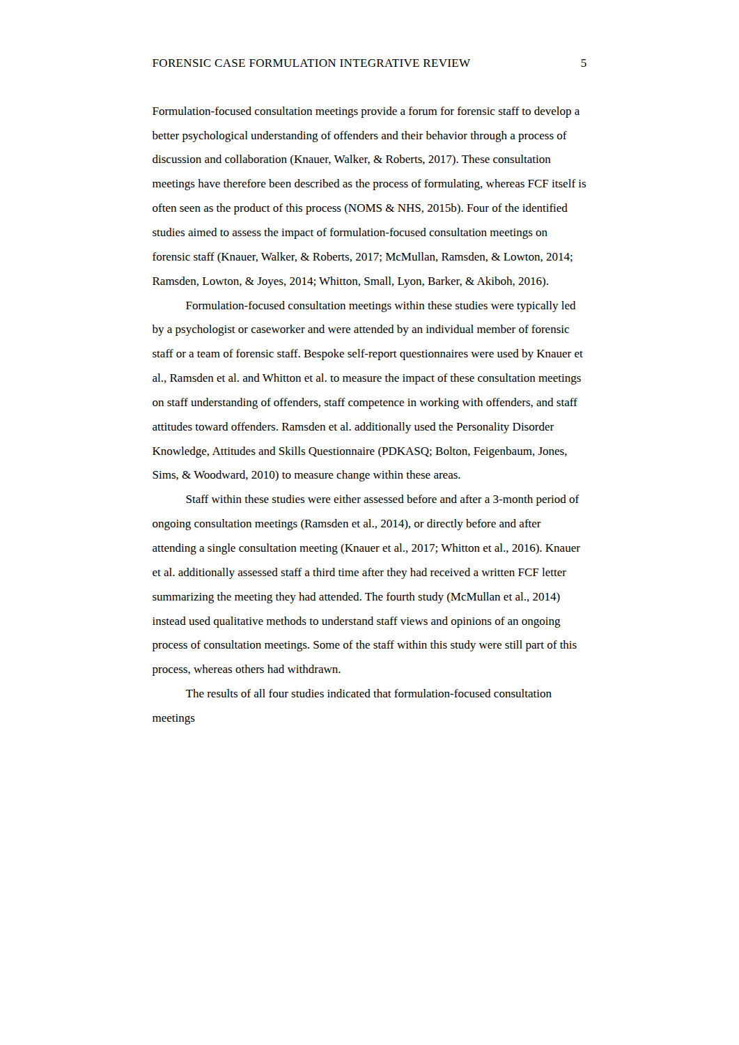Forensic Case Formulation Integrative Review 5
Formulation-focused consultation meetings provide a forum for forensic staff to develop a better psychological understanding of offenders and their behavior through a process of discussion and collaboration (Knauer, Walker, & Roberts, 2017). These consultation meetings have therefore been described as the process of formulating, whereas FCF itself is often seen as the product of this process (NOMS & NHS, 2015b). Four of the identified studies aimed to assess the impact of formulation-focused consultation meetings on forensic staff (Knauer, Walker, & Roberts, 2017; McMullan, Ramsden, & Lowton, 2014; Ramsden, Lowton, & Joyes, 2014; Whitton, Small, Lyon, Barker, & Akiboh, 2016).
Formulation-focused consultation meetings within these studies were typically led by a psychologist or caseworker and were attended by an individual member of forensic staff or a team of forensic staff. Bespoke self-report questionnaires were used by Knauer et al., Ramsden et al. and Whitton et al. to measure the impact of these consultation meetings on staff understanding of offenders, staff competence in working with offenders, and staff attitudes toward offenders. Ramsden et al. additionally used the Personality Disorder Knowledge, Attitudes and Skills Questionnaire (PDKASQ; Bolton, Feigenbaum, Jones, Sims, & Woodward, 2010) to measure change within these areas.
Staff within these studies were either assessed before and after a 3-month period of ongoing consultation meetings (Ramsden et al., 2014), or directly before and after attending a single consultation meeting (Knauer et al., 2017; Whitton et al., 2016). Knauer et al. additionally assessed staff a third time after they had received a written FCF letter summarizing the meeting they had attended. The fourth study (McMullan et al., 2014) instead used qualitative methods to understand staff views and opinions of an ongoing process of consultation meetings. Some of the staff within this study were still part of this process, whereas others had withdrawn.
The results of all four studies indicated that formulation-focused consultation meetings